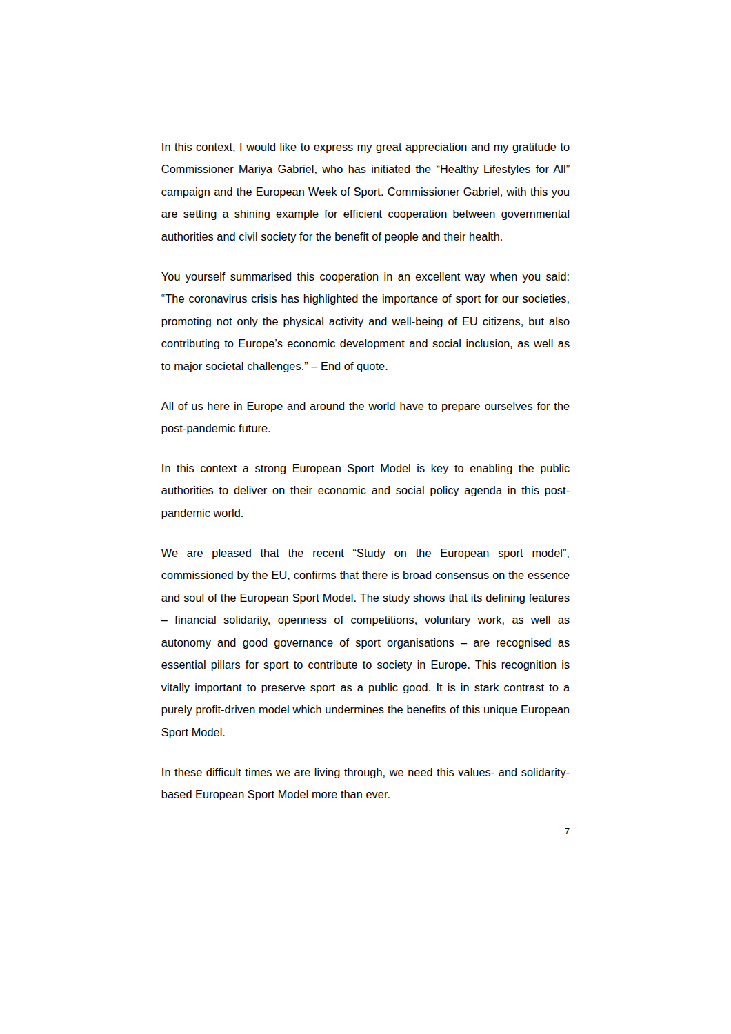In this context, I would like to express my great appreciation and my gratitude to Commissioner Mariya Gabriel, who has initiated the “Healthy Lifestyles for All” campaign and the European Week of Sport. Commissioner Gabriel, with this you are setting a shining example for efficient cooperation between governmental authorities and civil society for the benefit of people and their health.
You yourself summarised this cooperation in an excellent way when you said: “The coronavirus crisis has highlighted the importance of sport for our societies, promoting not only the physical activity and well-being of EU citizens, but also contributing to Europe’s economic development and social inclusion, as well as to major societal challenges.” – End of quote.
All of us here in Europe and around the world have to prepare ourselves for the post-pandemic future.
In this context a strong European Sport Model is key to enabling the public authorities to deliver on their economic and social policy agenda in this post-pandemic world.
We are pleased that the recent “Study on the European sport model”, commissioned by the EU, confirms that there is broad consensus on the essence and soul of the European Sport Model. The study shows that its defining features – financial solidarity, openness of competitions, voluntary work, as well as autonomy and good governance of sport organisations – are recognised as essential pillars for sport to contribute to society in Europe. This recognition is vitally important to preserve sport as a public good. It is in stark contrast to a purely profit-driven model which undermines the benefits of this unique European Sport Model.
In these difficult times we are living through, we need this values- and solidarity-based European Sport Model more than ever.
7